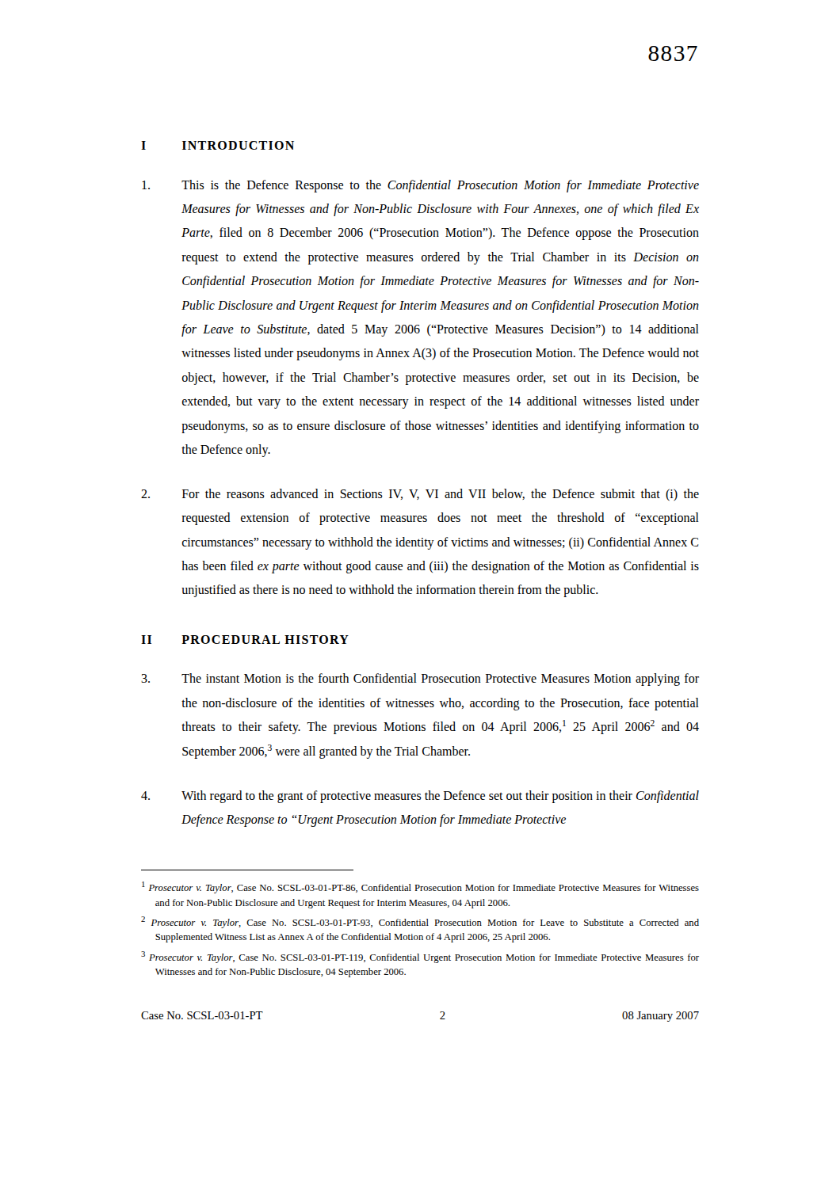8837
IINTRODUCTION
This is the Defence Response to the Confidential Prosecution Motion for Immediate Protective Measures for Witnesses and for Non-Public Disclosure with Four Annexes, one of which filed Ex Parte, filed on 8 December 2006 (“Prosecution Motion”). The Defence oppose the Prosecution request to extend the protective measures ordered by the Trial Chamber in its Decision on Confidential Prosecution Motion for Immediate Protective Measures for Witnesses and for Non-Public Disclosure and Urgent Request for Interim Measures and on Confidential Prosecution Motion for Leave to Substitute, dated 5 May 2006 (“Protective Measures Decision”) to 14 additional witnesses listed under pseudonyms in Annex A(3) of the Prosecution Motion. The Defence would not object, however, if the Trial Chamber’s protective measures order, set out in its Decision, be extended, but vary to the extent necessary in respect of the 14 additional witnesses listed under pseudonyms, so as to ensure disclosure of those witnesses’ identities and identifying information to the Defence only.
For the reasons advanced in Sections IV, V, VI and VII below, the Defence submit that (i) the requested extension of protective measures does not meet the threshold of “exceptional circumstances” necessary to withhold the identity of victims and witnesses; (ii) Confidential Annex C has been filed ex parte without good cause and (iii) the designation of the Motion as Confidential is unjustified as there is no need to withhold the information therein from the public.
IIPROCEDURAL HISTORY
The instant Motion is the fourth Confidential Prosecution Protective Measures Motion applying for the non-disclosure of the identities of witnesses who, according to the Prosecution, face potential threats to their safety. The previous Motions filed on 04 April 2006,1 25 April 20062 and 04 September 2006,3 were all granted by the Trial Chamber.
With regard to the grant of protective measures the Defence set out their position in their Confidential Defence Response to “Urgent Prosecution Motion for Immediate Protective
1 Prosecutor v. Taylor, Case No. SCSL-03-01-PT-86, Confidential Prosecution Motion for Immediate Protective Measures for Witnesses and for Non-Public Disclosure and Urgent Request for Interim Measures, 04 April 2006.
2 Prosecutor v. Taylor, Case No. SCSL-03-01-PT-93, Confidential Prosecution Motion for Leave to Substitute a Corrected and Supplemented Witness List as Annex A of the Confidential Motion of 4 April 2006, 25 April 2006.
3 Prosecutor v. Taylor, Case No. SCSL-03-01-PT-119, Confidential Urgent Prosecution Motion for Immediate Protective Measures for Witnesses and for Non-Public Disclosure, 04 September 2006.
Case No. SCSL-03-01-PT 2 08 January 2007